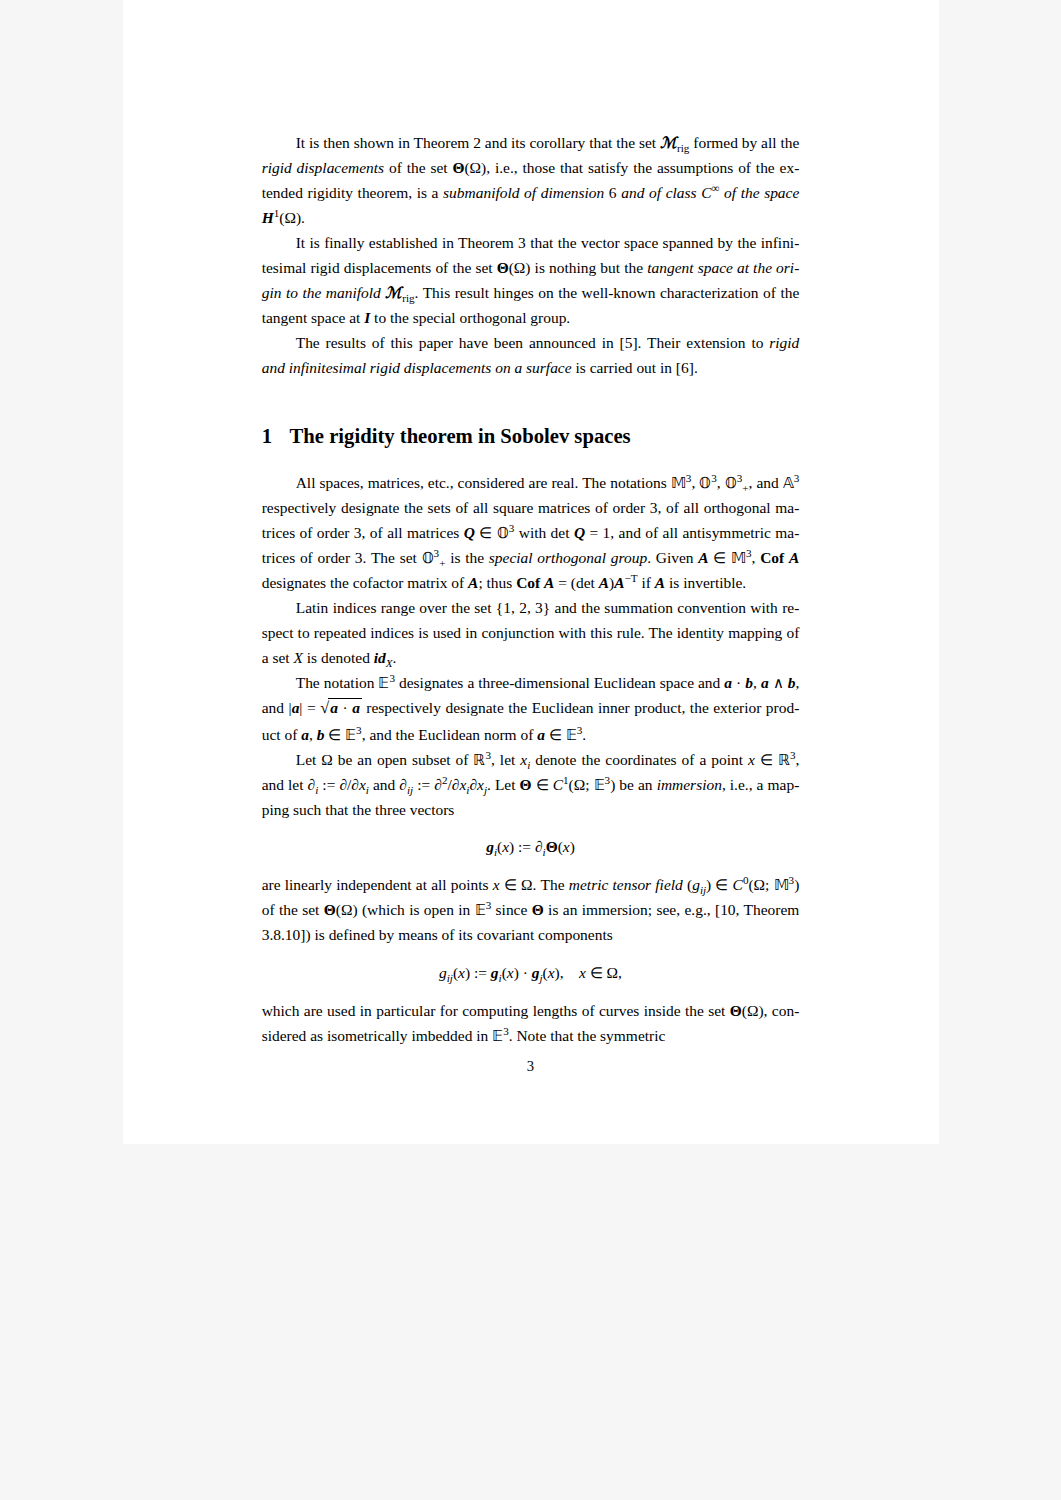It is then shown in Theorem 2 and its corollary that the set ℳrig formed by all the rigid displacements of the set Θ(Ω), i.e., those that satisfy the assumptions of the extended rigidity theorem, is a submanifold of dimension 6 and of class C∞ of the space H1(Ω).
It is finally established in Theorem 3 that the vector space spanned by the infinitesimal rigid displacements of the set Θ(Ω) is nothing but the tangent space at the origin to the manifold ℳrig. This result hinges on the well-known characterization of the tangent space at I to the special orthogonal group.
The results of this paper have been announced in [5]. Their extension to rigid and infinitesimal rigid displacements on a surface is carried out in [6].
1 The rigidity theorem in Sobolev spaces
All spaces, matrices, etc., considered are real. The notations 𝕄3, 𝕆3, 𝕆3+, and 𝔸3 respectively designate the sets of all square matrices of order 3, of all orthogonal matrices of order 3, of all matrices Q ∈ 𝕆3 with det Q = 1, and of all antisymmetric matrices of order 3. The set 𝕆3+ is the special orthogonal group. Given A ∈ 𝕄3, Cof A designates the cofactor matrix of A; thus Cof A = (det A)A−T if A is invertible.
Latin indices range over the set {1, 2, 3} and the summation convention with respect to repeated indices is used in conjunction with this rule. The identity mapping of a set X is denoted idX.
The notation 𝔼3 designates a three-dimensional Euclidean space and a · b, a ∧ b, and |a| = √a · a respectively designate the Euclidean inner product, the exterior product of a, b ∈ 𝔼3, and the Euclidean norm of a ∈ 𝔼3.
Let Ω be an open subset of ℝ3, let xi denote the coordinates of a point x ∈ ℝ3, and let ∂i := ∂/∂xi and ∂ij := ∂2/∂xi∂xj. Let Θ ∈ C1(Ω; 𝔼3) be an immersion, i.e., a mapping such that the three vectors
gi(x) := ∂iΘ(x)
are linearly independent at all points x ∈ Ω. The metric tensor field (gij) ∈ C0(Ω; 𝕄3) of the set Θ(Ω) (which is open in 𝔼3 since Θ is an immersion; see, e.g., [10, Theorem 3.8.10]) is defined by means of its covariant components
gij(x) := gi(x) · gj(x), x ∈ Ω,
which are used in particular for computing lengths of curves inside the set Θ(Ω), considered as isometrically imbedded in 𝔼3. Note that the symmetric
3